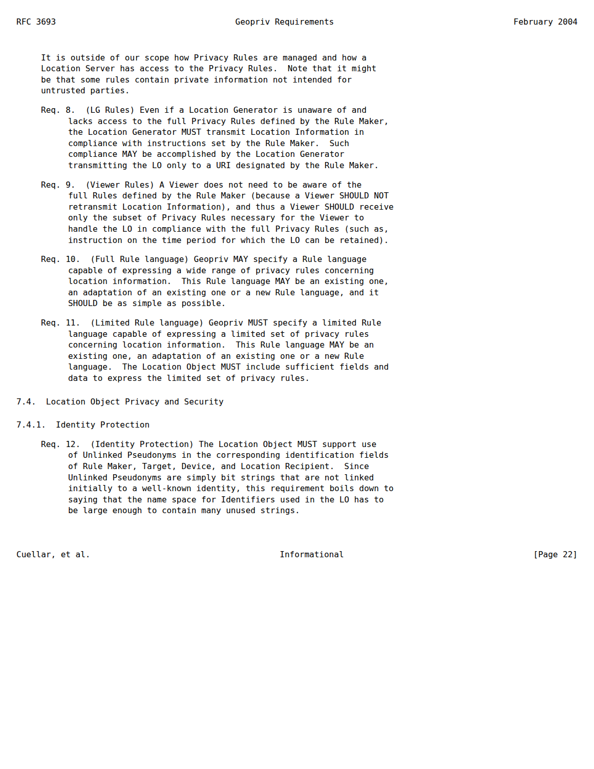RFC 3693 Geopriv Requirements February 2004
It is outside of our scope how Privacy Rules are managed and how a Location Server has access to the Privacy Rules. Note that it might be that some rules contain private information not intended for untrusted parties.
Req. 8. (LG Rules) Even if a Location Generator is unaware of and lacks access to the full Privacy Rules defined by the Rule Maker, the Location Generator MUST transmit Location Information in compliance with instructions set by the Rule Maker. Such compliance MAY be accomplished by the Location Generator transmitting the LO only to a URI designated by the Rule Maker.
Req. 9. (Viewer Rules) A Viewer does not need to be aware of the full Rules defined by the Rule Maker (because a Viewer SHOULD NOT retransmit Location Information), and thus a Viewer SHOULD receive only the subset of Privacy Rules necessary for the Viewer to handle the LO in compliance with the full Privacy Rules (such as, instruction on the time period for which the LO can be retained).
Req. 10. (Full Rule language) Geopriv MAY specify a Rule language capable of expressing a wide range of privacy rules concerning location information. This Rule language MAY be an existing one, an adaptation of an existing one or a new Rule language, and it SHOULD be as simple as possible.
Req. 11. (Limited Rule language) Geopriv MUST specify a limited Rule language capable of expressing a limited set of privacy rules concerning location information. This Rule language MAY be an existing one, an adaptation of an existing one or a new Rule language. The Location Object MUST include sufficient fields and data to express the limited set of privacy rules.
7.4. Location Object Privacy and Security
7.4.1. Identity Protection
Req. 12. (Identity Protection) The Location Object MUST support use of Unlinked Pseudonyms in the corresponding identification fields of Rule Maker, Target, Device, and Location Recipient. Since Unlinked Pseudonyms are simply bit strings that are not linked initially to a well-known identity, this requirement boils down to saying that the name space for Identifiers used in the LO has to be large enough to contain many unused strings.
Cuellar, et al. Informational [Page 22]